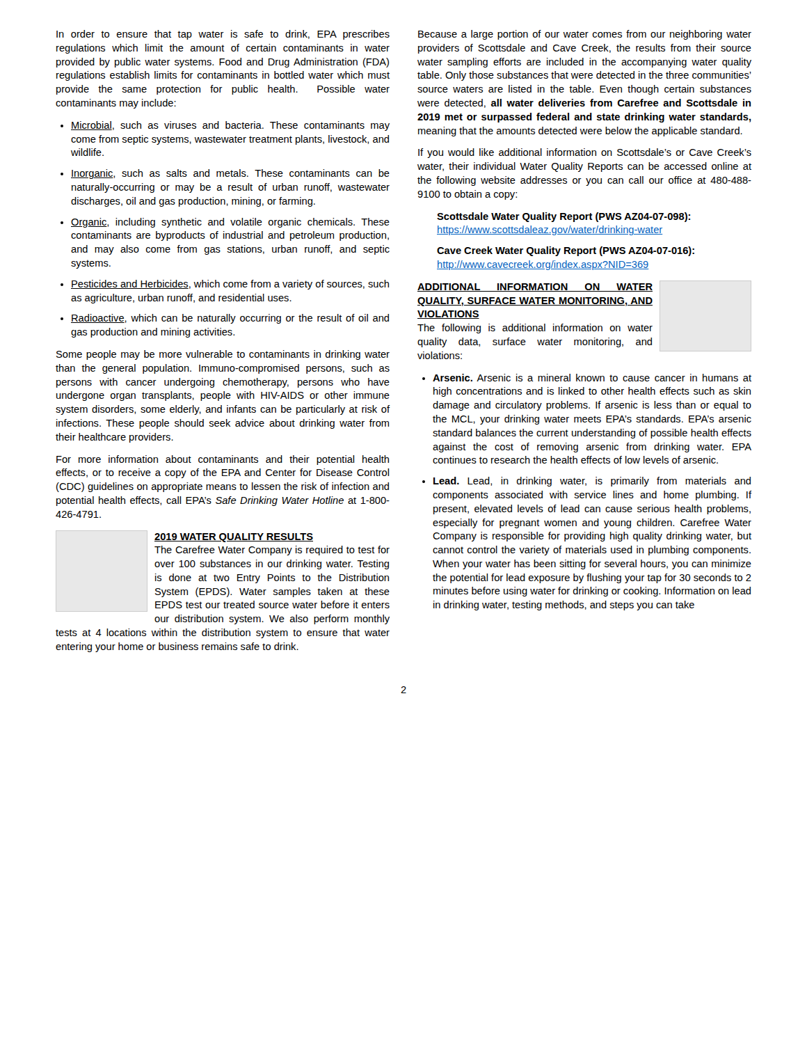In order to ensure that tap water is safe to drink, EPA prescribes regulations which limit the amount of certain contaminants in water provided by public water systems. Food and Drug Administration (FDA) regulations establish limits for contaminants in bottled water which must provide the same protection for public health. Possible water contaminants may include:
Microbial, such as viruses and bacteria. These contaminants may come from septic systems, wastewater treatment plants, livestock, and wildlife.
Inorganic, such as salts and metals. These contaminants can be naturally-occurring or may be a result of urban runoff, wastewater discharges, oil and gas production, mining, or farming.
Organic, including synthetic and volatile organic chemicals. These contaminants are byproducts of industrial and petroleum production, and may also come from gas stations, urban runoff, and septic systems.
Pesticides and Herbicides, which come from a variety of sources, such as agriculture, urban runoff, and residential uses.
Radioactive, which can be naturally occurring or the result of oil and gas production and mining activities.
Some people may be more vulnerable to contaminants in drinking water than the general population. Immuno-compromised persons, such as persons with cancer undergoing chemotherapy, persons who have undergone organ transplants, people with HIV-AIDS or other immune system disorders, some elderly, and infants can be particularly at risk of infections. These people should seek advice about drinking water from their healthcare providers.
For more information about contaminants and their potential health effects, or to receive a copy of the EPA and Center for Disease Control (CDC) guidelines on appropriate means to lessen the risk of infection and potential health effects, call EPA’s Safe Drinking Water Hotline at 1-800-426-4791.
2019 WATER QUALITY RESULTS
The Carefree Water Company is required to test for over 100 substances in our drinking water. Testing is done at two Entry Points to the Distribution System (EPDS). Water samples taken at these EPDS test our treated source water before it enters our distribution system. We also perform monthly tests at 4 locations within the distribution system to ensure that water entering your home or business remains safe to drink.
Because a large portion of our water comes from our neighboring water providers of Scottsdale and Cave Creek, the results from their source water sampling efforts are included in the accompanying water quality table. Only those substances that were detected in the three communities’ source waters are listed in the table. Even though certain substances were detected, all water deliveries from Carefree and Scottsdale in 2019 met or surpassed federal and state drinking water standards, meaning that the amounts detected were below the applicable standard.
If you would like additional information on Scottsdale’s or Cave Creek’s water, their individual Water Quality Reports can be accessed online at the following website addresses or you can call our office at 480-488-9100 to obtain a copy:
Scottsdale Water Quality Report (PWS AZ04-07-098):
https://www.scottsdaleaz.gov/water/drinking-water
Cave Creek Water Quality Report (PWS AZ04-07-016):
http://www.cavecreek.org/index.aspx?NID=369
ADDITIONAL INFORMATION ON WATER QUALITY, SURFACE WATER MONITORING, AND VIOLATIONS
The following is additional information on water quality data, surface water monitoring, and violations:
Arsenic. Arsenic is a mineral known to cause cancer in humans at high concentrations and is linked to other health effects such as skin damage and circulatory problems. If arsenic is less than or equal to the MCL, your drinking water meets EPA’s standards. EPA’s arsenic standard balances the current understanding of possible health effects against the cost of removing arsenic from drinking water. EPA continues to research the health effects of low levels of arsenic.
Lead. Lead, in drinking water, is primarily from materials and components associated with service lines and home plumbing. If present, elevated levels of lead can cause serious health problems, especially for pregnant women and young children. Carefree Water Company is responsible for providing high quality drinking water, but cannot control the variety of materials used in plumbing components. When your water has been sitting for several hours, you can minimize the potential for lead exposure by flushing your tap for 30 seconds to 2 minutes before using water for drinking or cooking. Information on lead in drinking water, testing methods, and steps you can take
2